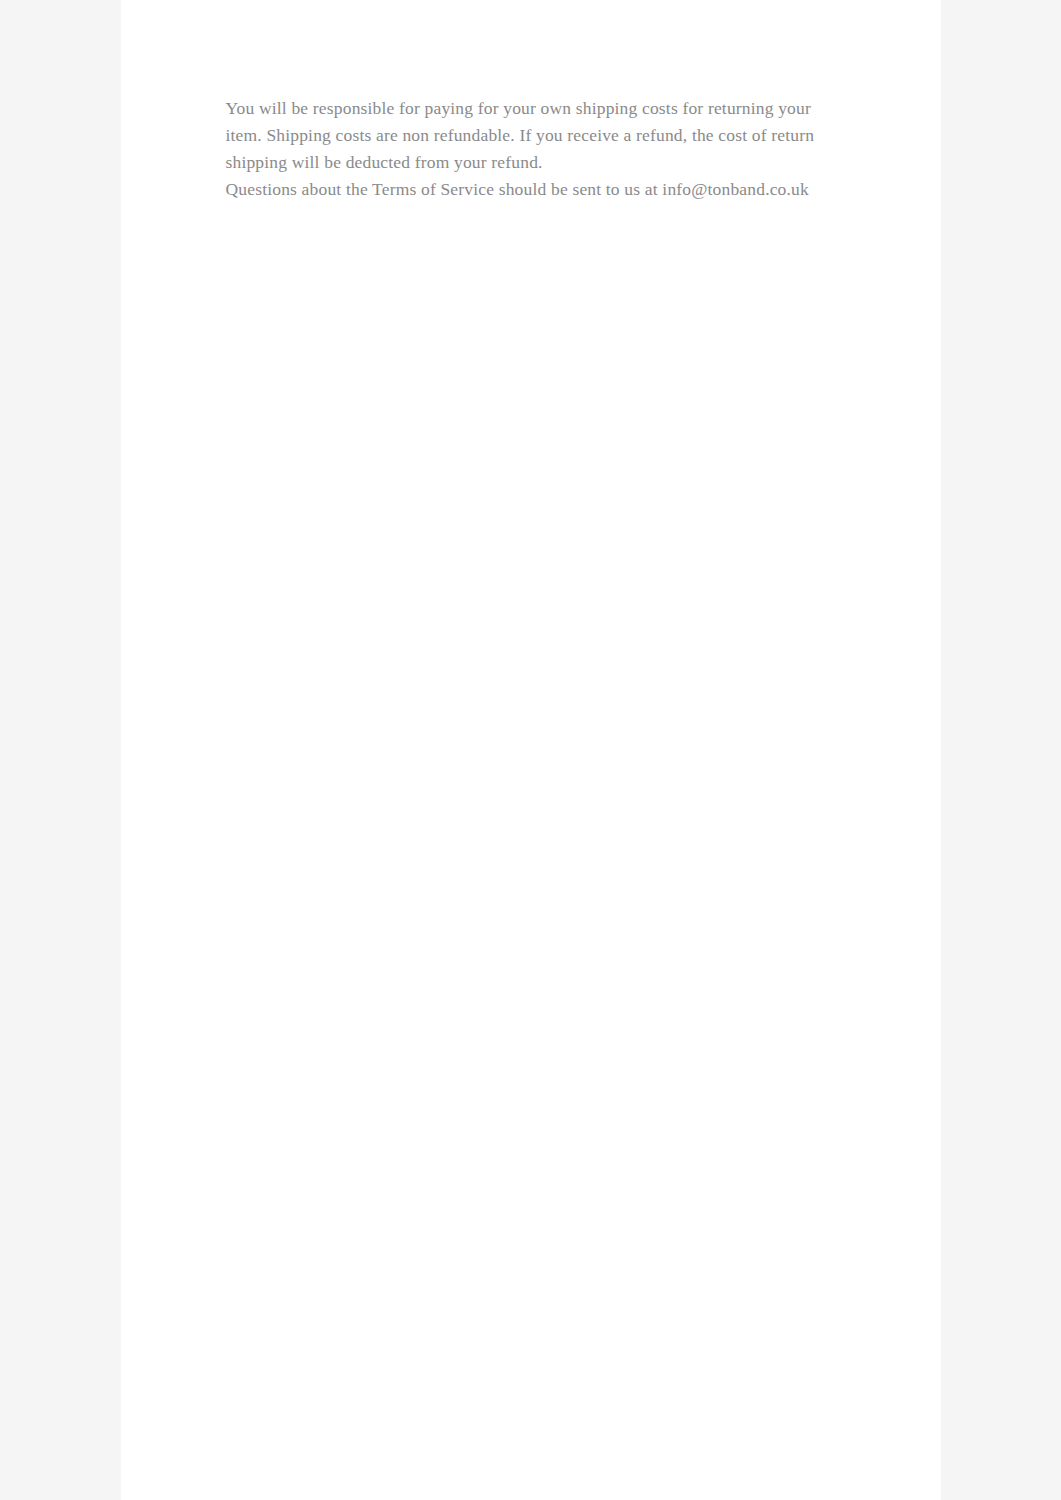You will be responsible for paying for your own shipping costs for returning your item. Shipping costs are non refundable. If you receive a refund, the cost of return shipping will be deducted from your refund.
Questions about the Terms of Service should be sent to us at info@tonband.co.uk